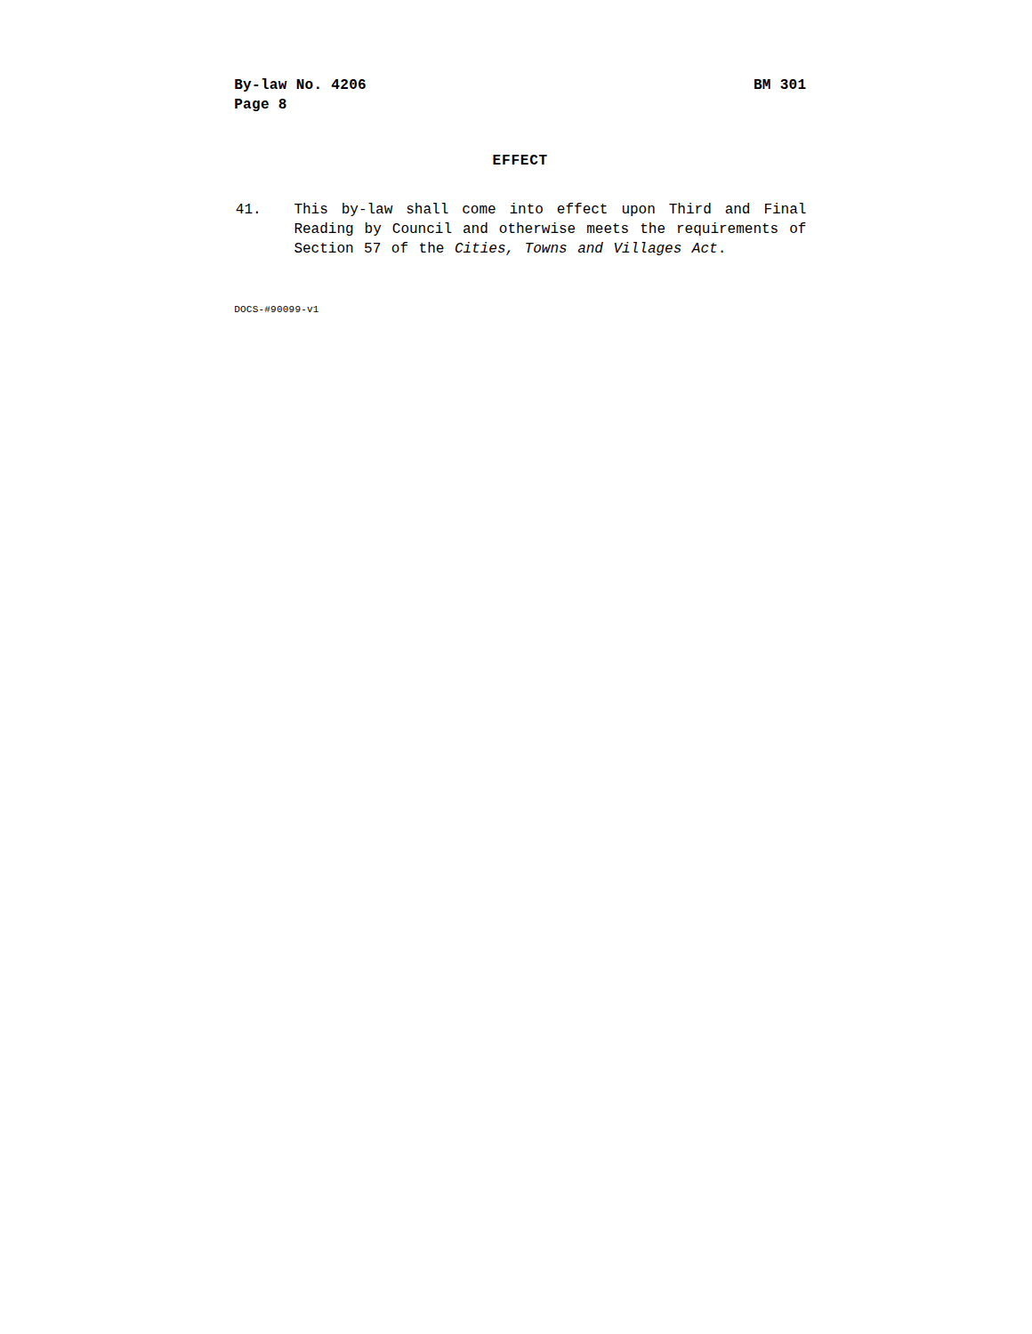By-law No. 4206
Page 8
BM 301
EFFECT
41.
This by-law shall come into effect upon Third and Final Reading by Council and otherwise meets the requirements of Section 57 of the Cities, Towns and Villages Act.
DOCS-#90099-v1